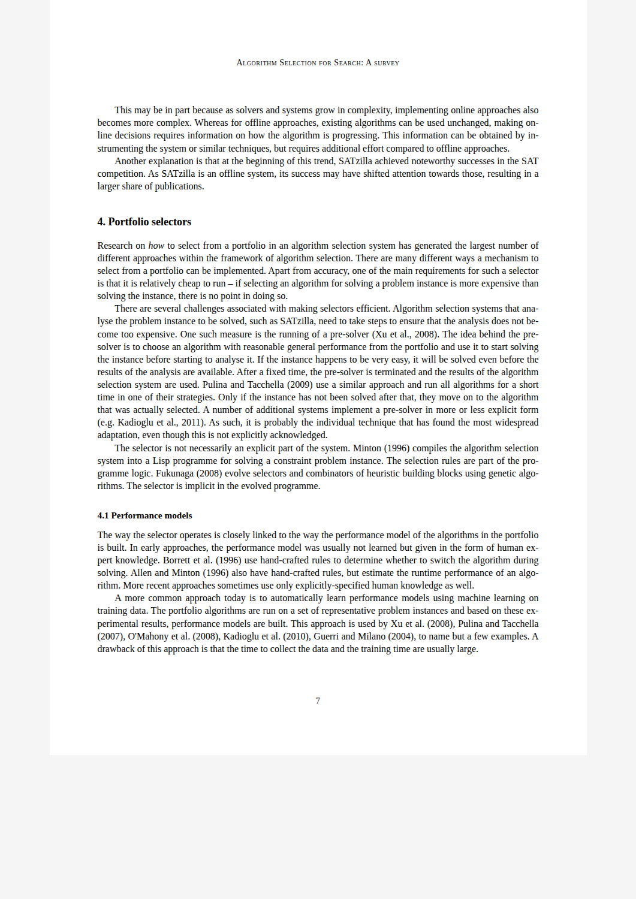Algorithm Selection for Search: A survey
This may be in part because as solvers and systems grow in complexity, implementing online approaches also becomes more complex. Whereas for offline approaches, existing algorithms can be used unchanged, making online decisions requires information on how the algorithm is progressing. This information can be obtained by instrumenting the system or similar techniques, but requires additional effort compared to offline approaches.
Another explanation is that at the beginning of this trend, SATzilla achieved noteworthy successes in the SAT competition. As SATzilla is an offline system, its success may have shifted attention towards those, resulting in a larger share of publications.
4. Portfolio selectors
Research on how to select from a portfolio in an algorithm selection system has generated the largest number of different approaches within the framework of algorithm selection. There are many different ways a mechanism to select from a portfolio can be implemented. Apart from accuracy, one of the main requirements for such a selector is that it is relatively cheap to run – if selecting an algorithm for solving a problem instance is more expensive than solving the instance, there is no point in doing so.
There are several challenges associated with making selectors efficient. Algorithm selection systems that analyse the problem instance to be solved, such as SATzilla, need to take steps to ensure that the analysis does not become too expensive. One such measure is the running of a pre-solver (Xu et al., 2008). The idea behind the pre-solver is to choose an algorithm with reasonable general performance from the portfolio and use it to start solving the instance before starting to analyse it. If the instance happens to be very easy, it will be solved even before the results of the analysis are available. After a fixed time, the pre-solver is terminated and the results of the algorithm selection system are used. Pulina and Tacchella (2009) use a similar approach and run all algorithms for a short time in one of their strategies. Only if the instance has not been solved after that, they move on to the algorithm that was actually selected. A number of additional systems implement a pre-solver in more or less explicit form (e.g. Kadioglu et al., 2011). As such, it is probably the individual technique that has found the most widespread adaptation, even though this is not explicitly acknowledged.
The selector is not necessarily an explicit part of the system. Minton (1996) compiles the algorithm selection system into a Lisp programme for solving a constraint problem instance. The selection rules are part of the programme logic. Fukunaga (2008) evolve selectors and combinators of heuristic building blocks using genetic algorithms. The selector is implicit in the evolved programme.
4.1 Performance models
The way the selector operates is closely linked to the way the performance model of the algorithms in the portfolio is built. In early approaches, the performance model was usually not learned but given in the form of human expert knowledge. Borrett et al. (1996) use hand-crafted rules to determine whether to switch the algorithm during solving. Allen and Minton (1996) also have hand-crafted rules, but estimate the runtime performance of an algorithm. More recent approaches sometimes use only explicitly-specified human knowledge as well.
A more common approach today is to automatically learn performance models using machine learning on training data. The portfolio algorithms are run on a set of representative problem instances and based on these experimental results, performance models are built. This approach is used by Xu et al. (2008), Pulina and Tacchella (2007), O'Mahony et al. (2008), Kadioglu et al. (2010), Guerri and Milano (2004), to name but a few examples. A drawback of this approach is that the time to collect the data and the training time are usually large.
7